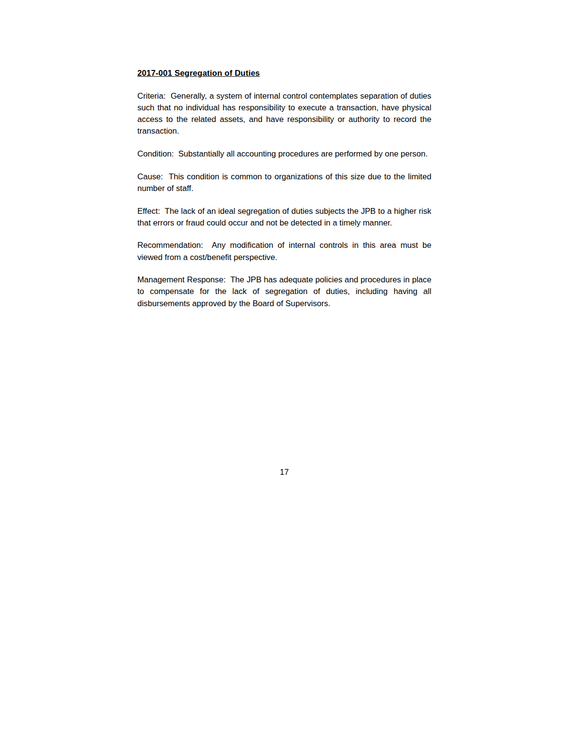2017-001 Segregation of Duties
Criteria: Generally, a system of internal control contemplates separation of duties such that no individual has responsibility to execute a transaction, have physical access to the related assets, and have responsibility or authority to record the transaction.
Condition: Substantially all accounting procedures are performed by one person.
Cause: This condition is common to organizations of this size due to the limited number of staff.
Effect: The lack of an ideal segregation of duties subjects the JPB to a higher risk that errors or fraud could occur and not be detected in a timely manner.
Recommendation: Any modification of internal controls in this area must be viewed from a cost/benefit perspective.
Management Response: The JPB has adequate policies and procedures in place to compensate for the lack of segregation of duties, including having all disbursements approved by the Board of Supervisors.
17